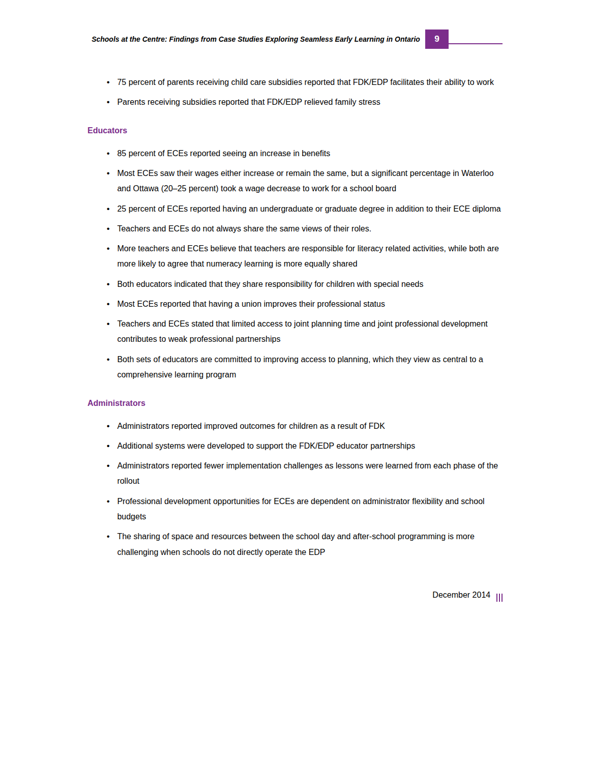Schools at the Centre: Findings from Case Studies Exploring Seamless Early Learning in Ontario
9
75 percent of parents receiving child care subsidies reported that FDK/EDP facilitates their ability to work
Parents receiving subsidies reported that FDK/EDP relieved family stress
Educators
85 percent of ECEs reported seeing an increase in benefits
Most ECEs saw their wages either increase or remain the same, but a significant percentage in Waterloo and Ottawa (20–25 percent) took a wage decrease to work for a school board
25 percent of ECEs reported having an undergraduate or graduate degree in addition to their ECE diploma
Teachers and ECEs do not always share the same views of their roles.
More teachers and ECEs believe that teachers are responsible for literacy related activities, while both are more likely to agree that numeracy learning is more equally shared
Both educators indicated that they share responsibility for children with special needs
Most ECEs reported that having a union improves their professional status
Teachers and ECEs stated that limited access to joint planning time and joint professional development contributes to weak professional partnerships
Both sets of educators are committed to improving access to planning, which they view as central to a comprehensive learning program
Administrators
Administrators reported improved outcomes for children as a result of FDK
Additional systems were developed to support the FDK/EDP educator partnerships
Administrators reported fewer implementation challenges as lessons were learned from each phase of the rollout
Professional development opportunities for ECEs are dependent on administrator flexibility and school budgets
The sharing of space and resources between the school day and after-school programming is more challenging when schools do not directly operate the EDP
December 2014